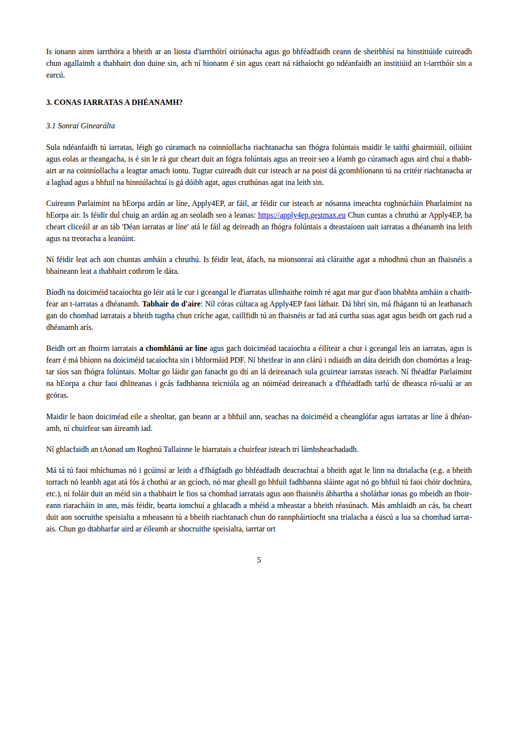Is ionann ainm iarrthóra a bheith ar an liosta d'iarrthóirí oiriúnacha agus go bhféadfaidh ceann de sheirbhísí na hinstitiúide cuireadh chun agallaimh a thabhairt don duine sin, ach ní hionann é sin agus ceart ná ráthaíocht go ndéanfaidh an institiúid an t-iarrthóir sin a earcú.
3. CONAS IARRATAS A DHÉANAMH?
3.1 Sonraí Ginearálta
Sula ndéanfaidh tú iarratas, léigh go cúramach na coinníollacha riachtanacha san fhógra folúntais maidir le taithí ghairmiúil, oiliúint agus eolas ar theangacha, is é sin le rá gur cheart duit an fógra folúntais agus an treoir seo a léamh go cúramach agus aird chuí a thabhairt ar na coinníollacha a leagtar amach iontu. Tugtar cuireadh duit cur isteach ar na poist dá gcomhlíonann tú na critéir riachtanacha ar a laghad agus a bhfuil na hinniúlachtaí is gá dóibh agat, agus cruthúnas agat ina leith sin.
Cuireann Parlaimint na hEorpa ardán ar líne, Apply4EP, ar fáil, ar féidir cur isteach ar nósanna imeachta roghnúcháin Pharlaimint na hEorpa air. Is féidir dul chuig an ardán ag an seoladh seo a leanas: https://apply4ep.gestmax.eu Chun cuntas a chruthú ar Apply4EP, ba cheart cliceáil ar an táb 'Déan iarratas ar líne' atá le fáil ag deireadh an fhógra folúntais a dteastaíonn uait iarratas a dhéanamh ina leith agus na treoracha a leanúint.
Ní féidir leat ach aon chuntas amháin a chruthú. Is féidir leat, áfach, na mionsonraí atá cláraithe agat a mhodhnú chun an fhaisnéis a bhaineann leat a thabhairt cothrom le dáta.
Bíodh na doiciméid tacaíochta go léir atá le cur i gceangal le d'iarratas ullmhaithe roimh ré agat mar gur d'aon bhabhta amháin a chaithfear an t-iarratas a dhéanamh. Tabhair do d'aire: Níl córas cúltaca ag Apply4EP faoi láthair. Dá bhrí sin, má fhágann tú an leathanach gan do chomhad iarratais a bheith tugtha chun críche agat, caillfidh tú an fhaisnéis ar fad atá curtha suas agat agus beidh ort gach rud a dhéanamh arís.
Beidh ort an fhoirm iarratais a chomhlánú ar líne agus gach doiciméad tacaíochta a éilítear a chur i gceangal leis an iarratas, agus is fearr é má bhíonn na doiciméid tacaíochta sin i bhformáid PDF. Ní bheifear in ann clárú i ndiaidh an dáta deiridh don chomórtas a leagtar síos san fhógra folúntais. Moltar go láidir gan fanacht go dtí an lá deireanach sula gcuirtear iarratas isteach. Ní fhéadfar Parlaimint na hEorpa a chur faoi dhliteanas i gcás fadhbanna teicniúla ag an nóiméad deireanach a d'fhéadfadh tarlú de dheasca ró-ualú ar an gcóras.
Maidir le haon doiciméad eile a sheoltar, gan beann ar a bhfuil ann, seachas na doiciméid a cheanglófar agus iarratas ar líne á dhéanamh, ní chuirfear san áireamh iad.
Ní ghlacfaidh an tAonad um Roghnú Tallainne le hiarratais a chuirfear isteach trí lámhsheachadadh.
Má tá tú faoi mhíchumas nó i gcúinsí ar leith a d'fhágfadh go bhféadfadh deacrachtaí a bheith agat le linn na dtrialacha (e.g. a bheith torrach nó leanbh agat atá fós á chothú ar an gcíoch, nó mar gheall go bhfuil fadhbanna sláinte agat nó go bhfuil tú faoi chóir dochtúra, etc.), ní foláir duit an méid sin a thabhairt le fios sa chomhad iarratais agus aon fhaisnéis ábhartha a sholáthar ionas go mbeidh an fhoireann riaracháin in ann, más féidir, bearta iomchuí a ghlacadh a mhéid a mheastar a bheith réasúnach. Más amhlaidh an cás, ba cheart duit aon socruithe speisialta a mheasann tú a bheith riachtanach chun do rannpháirtíocht sna trialacha a éascú a lua sa chomhad iarratais. Chun go dtabharfar aird ar éileamh ar shocruithe speisialta, iarrtar ort
5